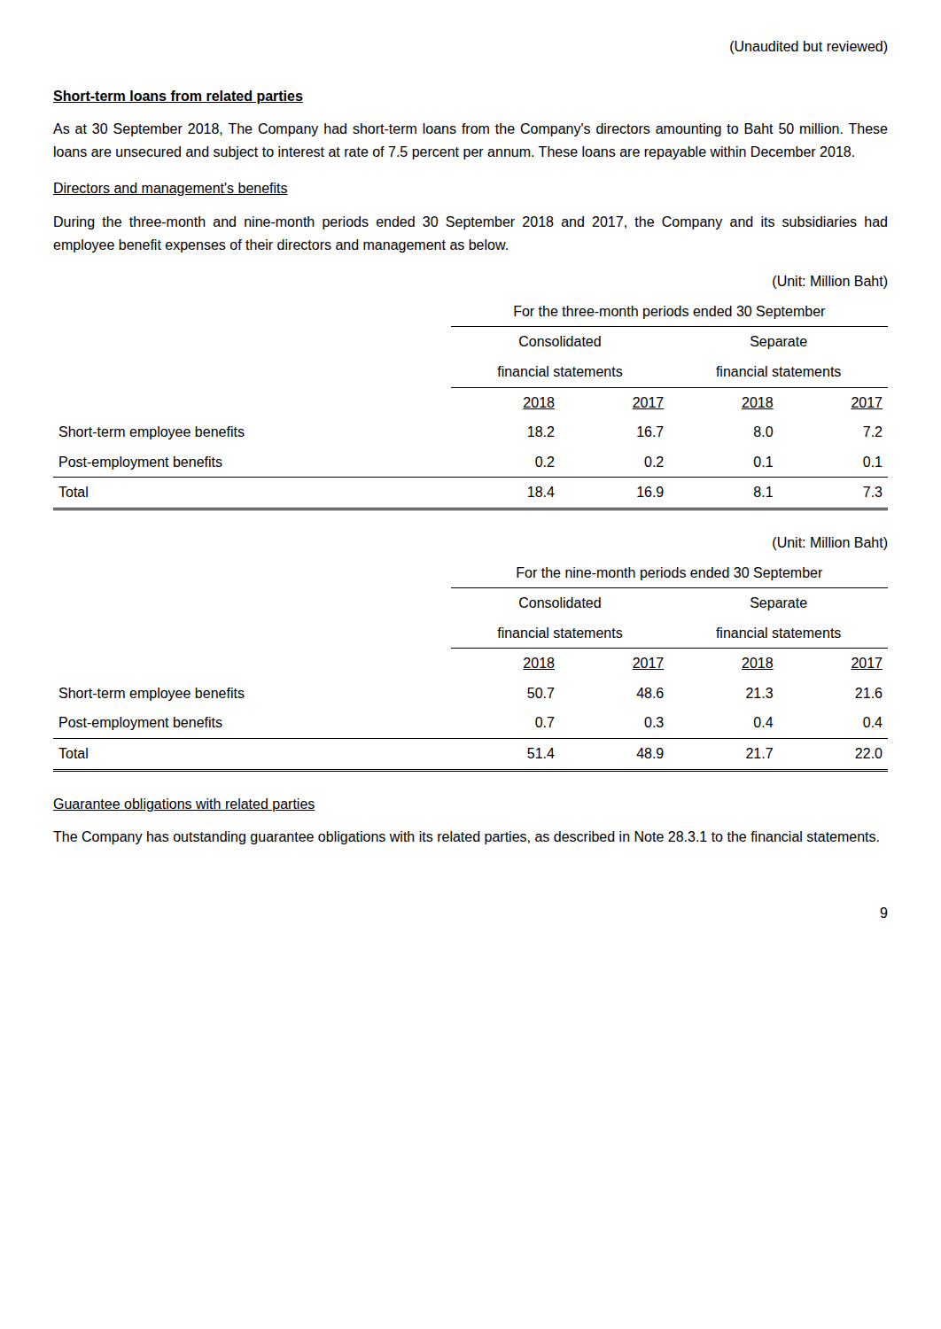(Unaudited but reviewed)
Short-term loans from related parties
As at 30 September 2018, The Company had short-term loans from the Company's directors amounting to Baht 50 million. These loans are unsecured and subject to interest at rate of 7.5 percent per annum. These loans are repayable within December 2018.
Directors and management's benefits
During the three-month and nine-month periods ended 30 September 2018 and 2017, the Company and its subsidiaries had employee benefit expenses of their directors and management as below.
(Unit: Million Baht)
| | For the three-month periods ended 30 September |
| | Consolidated | Separate |
| | financial statements | financial statements |
| | 2018 | 2017 | 2018 | 2017 |
| Short-term employee benefits | 18.2 | 16.7 | 8.0 | 7.2 |
| Post-employment benefits | 0.2 | 0.2 | 0.1 | 0.1 |
| Total | 18.4 | 16.9 | 8.1 | 7.3 |
(Unit: Million Baht)
| | For the nine-month periods ended 30 September |
| | Consolidated | Separate |
| | financial statements | financial statements |
| | 2018 | 2017 | 2018 | 2017 |
| Short-term employee benefits | 50.7 | 48.6 | 21.3 | 21.6 |
| Post-employment benefits | 0.7 | 0.3 | 0.4 | 0.4 |
| Total | 51.4 | 48.9 | 21.7 | 22.0 |
Guarantee obligations with related parties
The Company has outstanding guarantee obligations with its related parties, as described in Note 28.3.1 to the financial statements.
9